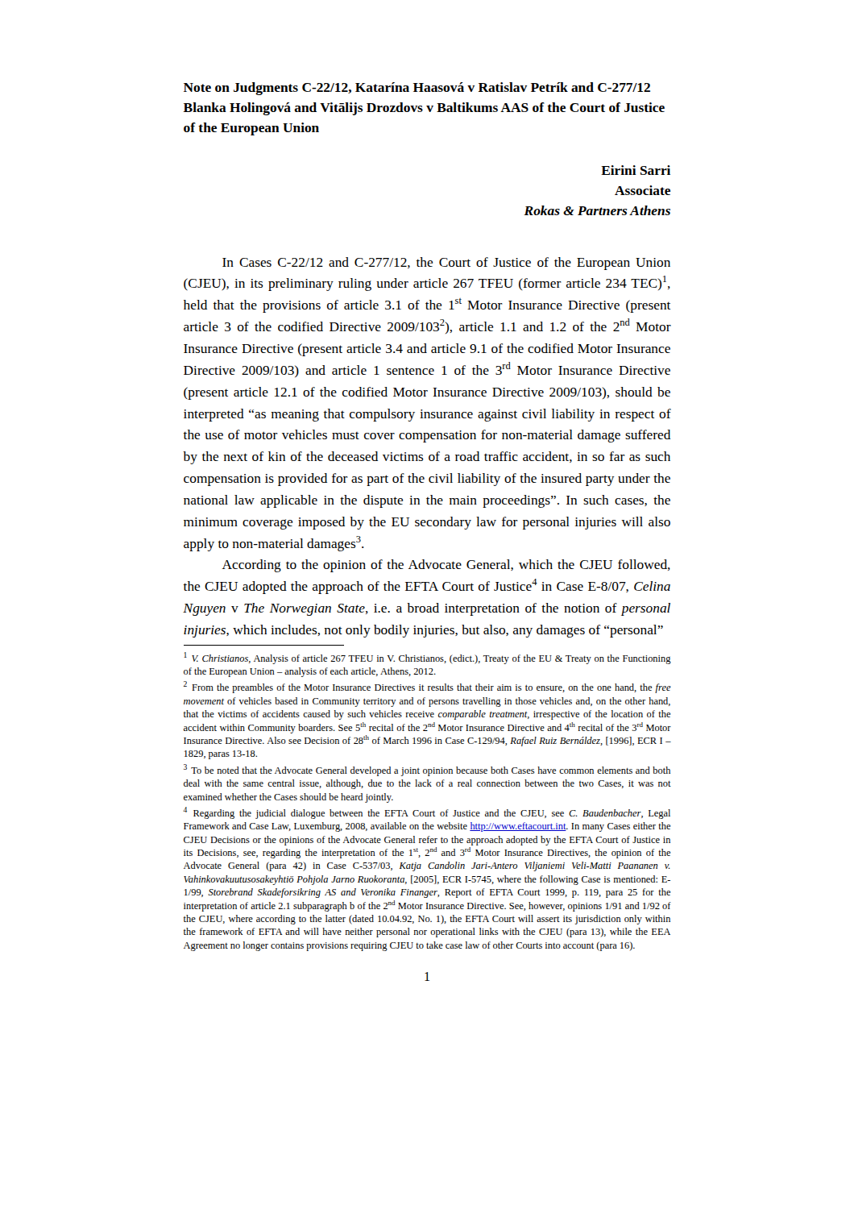Note on Judgments C-22/12, Katarína Haasová v Ratislav Petrík and C-277/12 Blanka Holingová and Vitālijs Drozdovs v Baltikums AAS of the Court of Justice of the European Union
Eirini Sarri
Associate
Rokas & Partners Athens
In Cases C-22/12 and C-277/12, the Court of Justice of the European Union (CJEU), in its preliminary ruling under article 267 TFEU (former article 234 TEC)1, held that the provisions of article 3.1 of the 1st Motor Insurance Directive (present article 3 of the codified Directive 2009/1032), article 1.1 and 1.2 of the 2nd Motor Insurance Directive (present article 3.4 and article 9.1 of the codified Motor Insurance Directive 2009/103) and article 1 sentence 1 of the 3rd Motor Insurance Directive (present article 12.1 of the codified Motor Insurance Directive 2009/103), should be interpreted “as meaning that compulsory insurance against civil liability in respect of the use of motor vehicles must cover compensation for non-material damage suffered by the next of kin of the deceased victims of a road traffic accident, in so far as such compensation is provided for as part of the civil liability of the insured party under the national law applicable in the dispute in the main proceedings”. In such cases, the minimum coverage imposed by the EU secondary law for personal injuries will also apply to non-material damages3.
According to the opinion of the Advocate General, which the CJEU followed, the CJEU adopted the approach of the EFTA Court of Justice4 in Case E-8/07, Celina Nguyen v The Norwegian State, i.e. a broad interpretation of the notion of personal injuries, which includes, not only bodily injuries, but also, any damages of “personal”
1 V. Christianos, Analysis of article 267 TFEU in V. Christianos, (edict.), Treaty of the EU & Treaty on the Functioning of the European Union – analysis of each article, Athens, 2012.
2 From the preambles of the Motor Insurance Directives it results that their aim is to ensure, on the one hand, the free movement of vehicles based in Community territory and of persons travelling in those vehicles and, on the other hand, that the victims of accidents caused by such vehicles receive comparable treatment, irrespective of the location of the accident within Community boarders. See 5th recital of the 2nd Motor Insurance Directive and 4th recital of the 3rd Motor Insurance Directive. Also see Decision of 28th of March 1996 in Case C-129/94, Rafael Ruiz Bernáldez, [1996], ECR I – 1829, paras 13-18.
3 To be noted that the Advocate General developed a joint opinion because both Cases have common elements and both deal with the same central issue, although, due to the lack of a real connection between the two Cases, it was not examined whether the Cases should be heard jointly.
4 Regarding the judicial dialogue between the EFTA Court of Justice and the CJEU, see C. Baudenbacher, Legal Framework and Case Law, Luxemburg, 2008, available on the website http://www.eftacourt.int. In many Cases either the CJEU Decisions or the opinions of the Advocate General refer to the approach adopted by the EFTA Court of Justice in its Decisions, see, regarding the interpretation of the 1st, 2nd and 3rd Motor Insurance Directives, the opinion of the Advocate General (para 42) in Case C-537/03, Katja Candolin Jari-Antero Viljaniemi Veli-Matti Paananen v. Vahinkovakuutusosakeyhtiö Pohjola Jarno Ruokoranta, [2005], ECR I-5745, where the following Case is mentioned: E-1/99, Storebrand Skadeforsikring AS and Veronika Finanger, Report of EFTA Court 1999, p. 119, para 25 for the interpretation of article 2.1 subparagraph b of the 2nd Motor Insurance Directive. See, however, opinions 1/91 and 1/92 of the CJEU, where according to the latter (dated 10.04.92, No. 1), the EFTA Court will assert its jurisdiction only within the framework of EFTA and will have neither personal nor operational links with the CJEU (para 13), while the EEA Agreement no longer contains provisions requiring CJEU to take case law of other Courts into account (para 16).
1